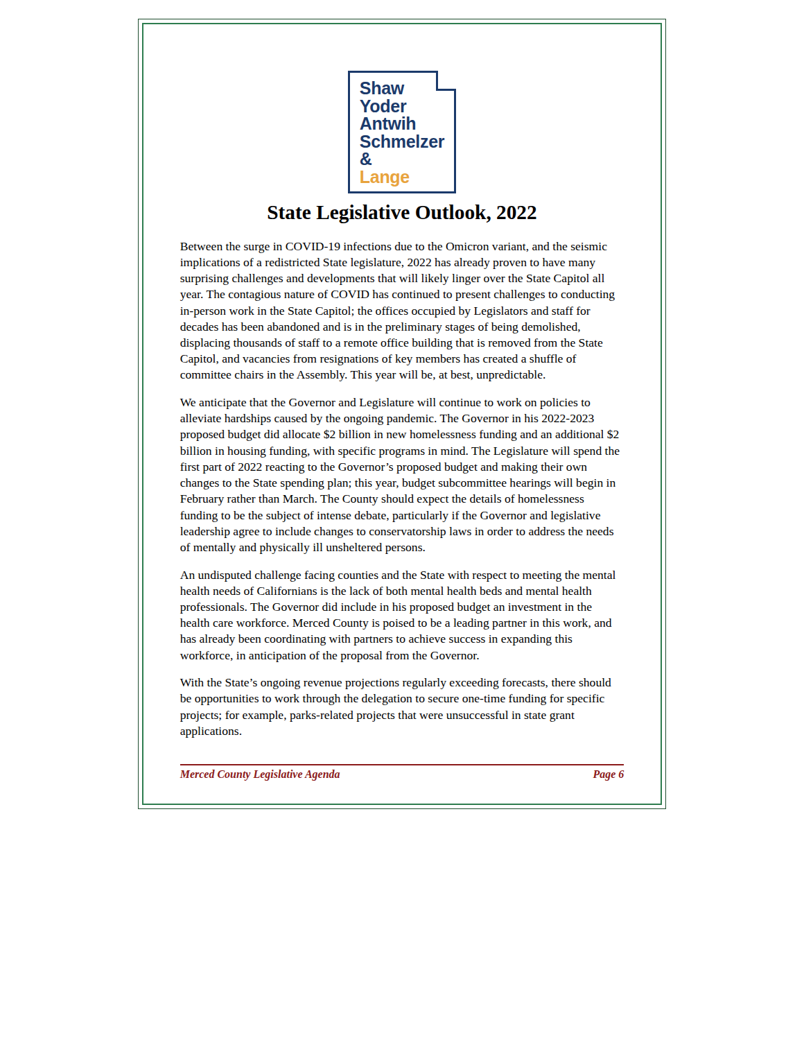Shaw Yoder Antwih Schmelzer & Lange
State Legislative Outlook, 2022
Between the surge in COVID-19 infections due to the Omicron variant, and the seismic implications of a redistricted State legislature, 2022 has already proven to have many surprising challenges and developments that will likely linger over the State Capitol all year. The contagious nature of COVID has continued to present challenges to conducting in-person work in the State Capitol; the offices occupied by Legislators and staff for decades has been abandoned and is in the preliminary stages of being demolished, displacing thousands of staff to a remote office building that is removed from the State Capitol, and vacancies from resignations of key members has created a shuffle of committee chairs in the Assembly. This year will be, at best, unpredictable.
We anticipate that the Governor and Legislature will continue to work on policies to alleviate hardships caused by the ongoing pandemic. The Governor in his 2022-2023 proposed budget did allocate $2 billion in new homelessness funding and an additional $2 billion in housing funding, with specific programs in mind. The Legislature will spend the first part of 2022 reacting to the Governor’s proposed budget and making their own changes to the State spending plan; this year, budget subcommittee hearings will begin in February rather than March. The County should expect the details of homelessness funding to be the subject of intense debate, particularly if the Governor and legislative leadership agree to include changes to conservatorship laws in order to address the needs of mentally and physically ill unsheltered persons.
An undisputed challenge facing counties and the State with respect to meeting the mental health needs of Californians is the lack of both mental health beds and mental health professionals. The Governor did include in his proposed budget an investment in the health care workforce. Merced County is poised to be a leading partner in this work, and has already been coordinating with partners to achieve success in expanding this workforce, in anticipation of the proposal from the Governor.
With the State’s ongoing revenue projections regularly exceeding forecasts, there should be opportunities to work through the delegation to secure one-time funding for specific projects; for example, parks-related projects that were unsuccessful in state grant applications.
Merced County Legislative Agenda
Page 6